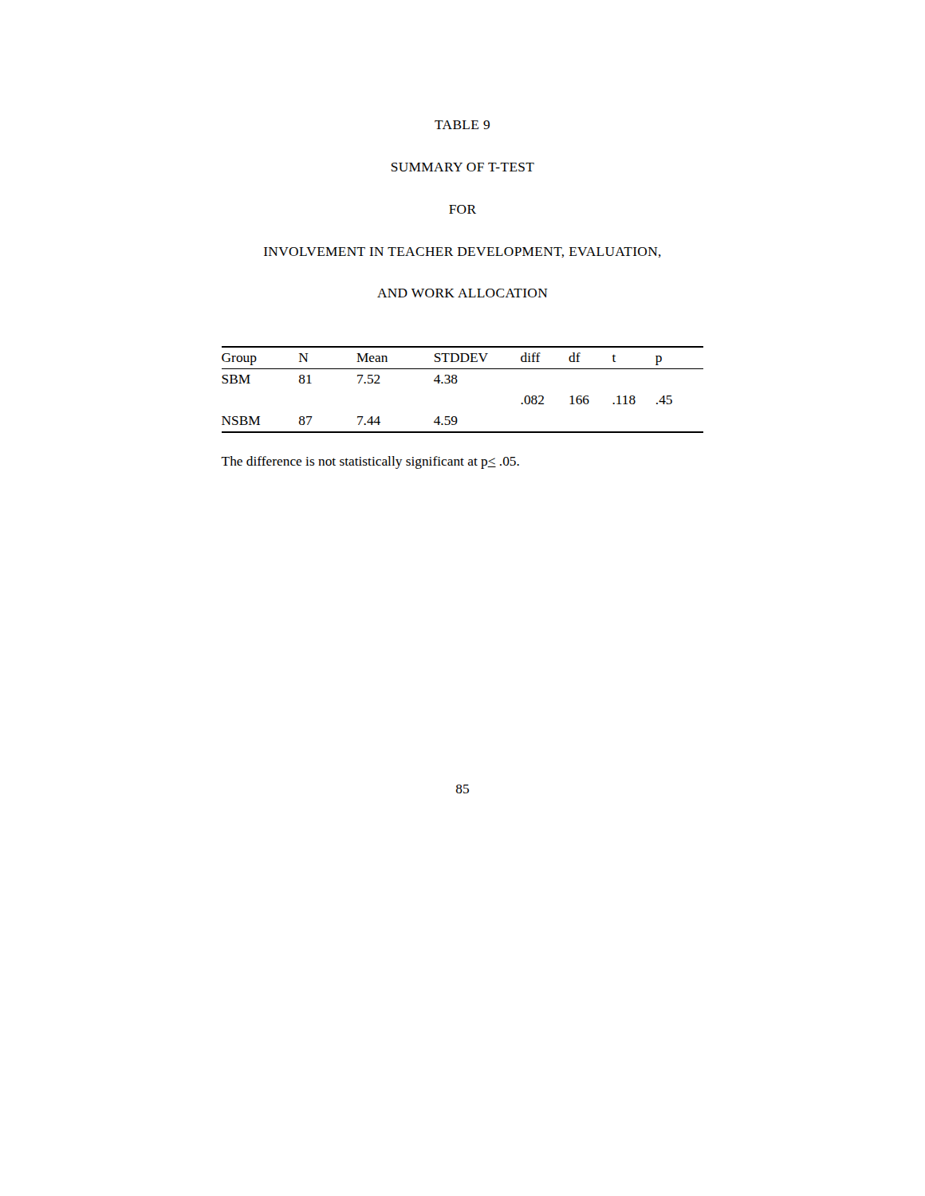TABLE 9
SUMMARY OF T-TEST
FOR
INVOLVEMENT IN TEACHER DEVELOPMENT, EVALUATION,
AND WORK ALLOCATION
| Group | N | Mean | STDDEV | diff | df | t | p |
| SBM | 81 | 7.52 | 4.38 | | | | |
| | | | | .082 | 166 | .118 | .45 |
| NSBM | 87 | 7.44 | 4.59 | | | | |
The difference is not statistically significant at p< .05.
85